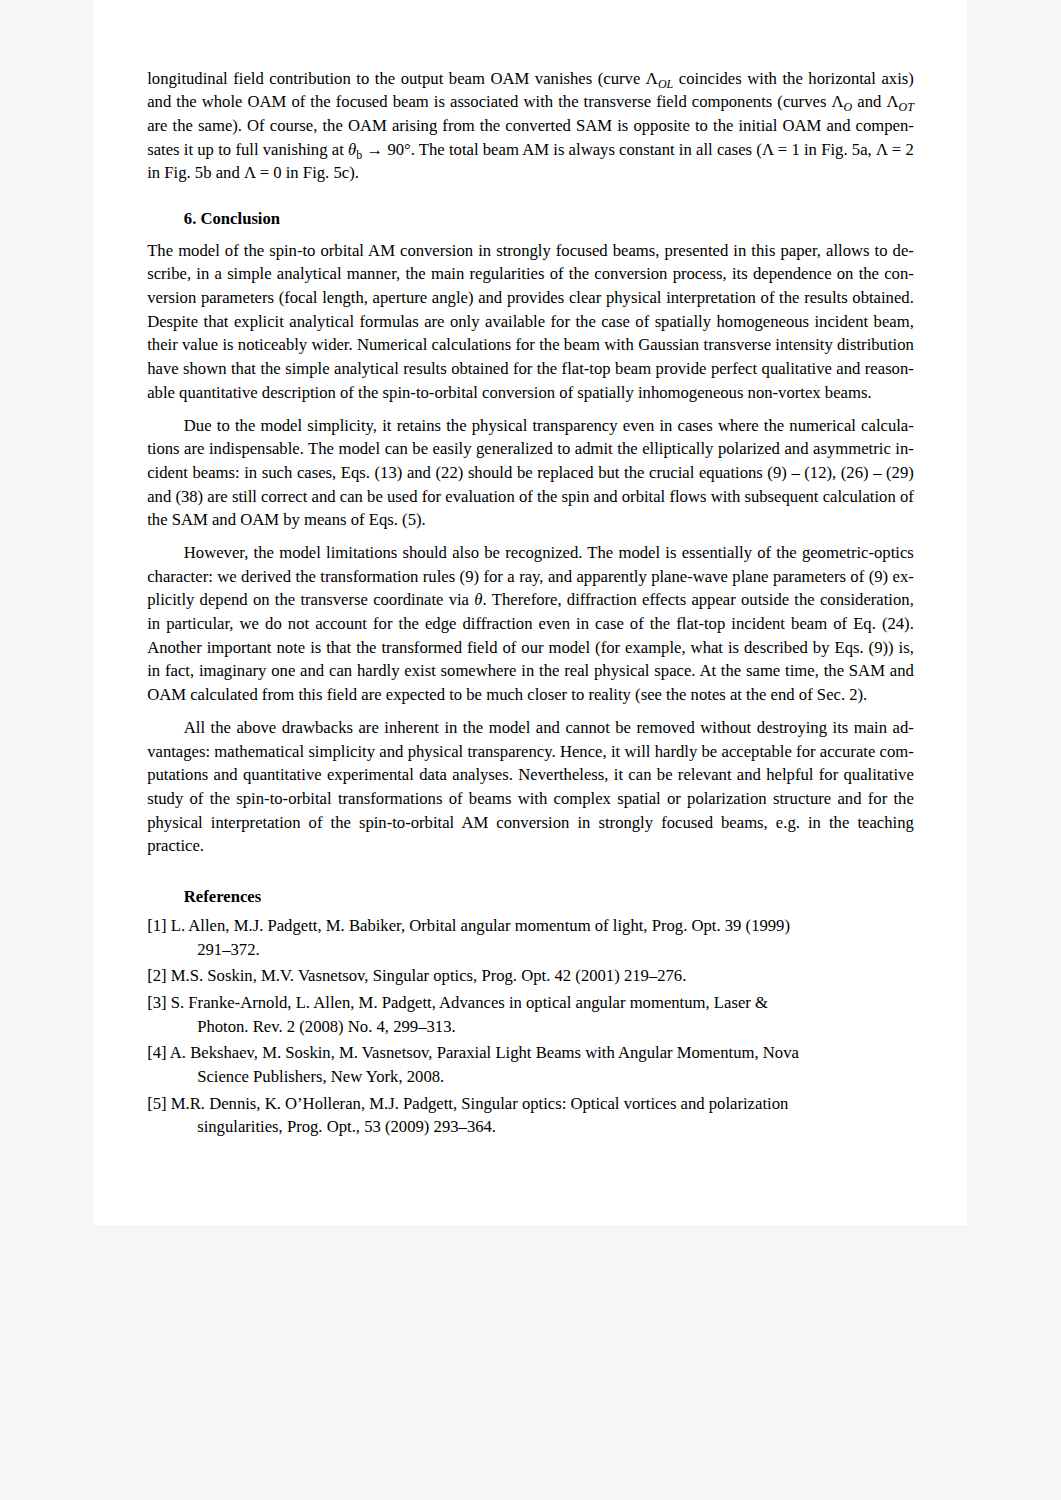longitudinal field contribution to the output beam OAM vanishes (curve ΛOL coincides with the horizontal axis) and the whole OAM of the focused beam is associated with the transverse field components (curves ΛO and ΛOT are the same). Of course, the OAM arising from the converted SAM is opposite to the initial OAM and compensates it up to full vanishing at θb → 90°. The total beam AM is always constant in all cases (Λ = 1 in Fig. 5a, Λ = 2 in Fig. 5b and Λ = 0 in Fig. 5c).
6. Conclusion
The model of the spin-to orbital AM conversion in strongly focused beams, presented in this paper, allows to describe, in a simple analytical manner, the main regularities of the conversion process, its dependence on the conversion parameters (focal length, aperture angle) and provides clear physical interpretation of the results obtained. Despite that explicit analytical formulas are only available for the case of spatially homogeneous incident beam, their value is noticeably wider. Numerical calculations for the beam with Gaussian transverse intensity distribution have shown that the simple analytical results obtained for the flat-top beam provide perfect qualitative and reasonable quantitative description of the spin-to-orbital conversion of spatially inhomogeneous non-vortex beams.
Due to the model simplicity, it retains the physical transparency even in cases where the numerical calculations are indispensable. The model can be easily generalized to admit the elliptically polarized and asymmetric incident beams: in such cases, Eqs. (13) and (22) should be replaced but the crucial equations (9) – (12), (26) – (29) and (38) are still correct and can be used for evaluation of the spin and orbital flows with subsequent calculation of the SAM and OAM by means of Eqs. (5).
However, the model limitations should also be recognized. The model is essentially of the geometric-optics character: we derived the transformation rules (9) for a ray, and apparently plane-wave plane parameters of (9) explicitly depend on the transverse coordinate via θ. Therefore, diffraction effects appear outside the consideration, in particular, we do not account for the edge diffraction even in case of the flat-top incident beam of Eq. (24). Another important note is that the transformed field of our model (for example, what is described by Eqs. (9)) is, in fact, imaginary one and can hardly exist somewhere in the real physical space. At the same time, the SAM and OAM calculated from this field are expected to be much closer to reality (see the notes at the end of Sec. 2).
All the above drawbacks are inherent in the model and cannot be removed without destroying its main advantages: mathematical simplicity and physical transparency. Hence, it will hardly be acceptable for accurate computations and quantitative experimental data analyses. Nevertheless, it can be relevant and helpful for qualitative study of the spin-to-orbital transformations of beams with complex spatial or polarization structure and for the physical interpretation of the spin-to-orbital AM conversion in strongly focused beams, e.g. in the teaching practice.
References
[1] L. Allen, M.J. Padgett, M. Babiker, Orbital angular momentum of light, Prog. Opt. 39 (1999)291–372.
[2] M.S. Soskin, M.V. Vasnetsov, Singular optics, Prog. Opt. 42 (2001) 219–276.
[3] S. Franke-Arnold, L. Allen, M. Padgett, Advances in optical angular momentum, Laser &Photon. Rev. 2 (2008) No. 4, 299–313.
[4] A. Bekshaev, M. Soskin, M. Vasnetsov, Paraxial Light Beams with Angular Momentum, NovaScience Publishers, New York, 2008.
[5] M.R. Dennis, K. O’Holleran, M.J. Padgett, Singular optics: Optical vortices and polarizationsingularities, Prog. Opt., 53 (2009) 293–364.